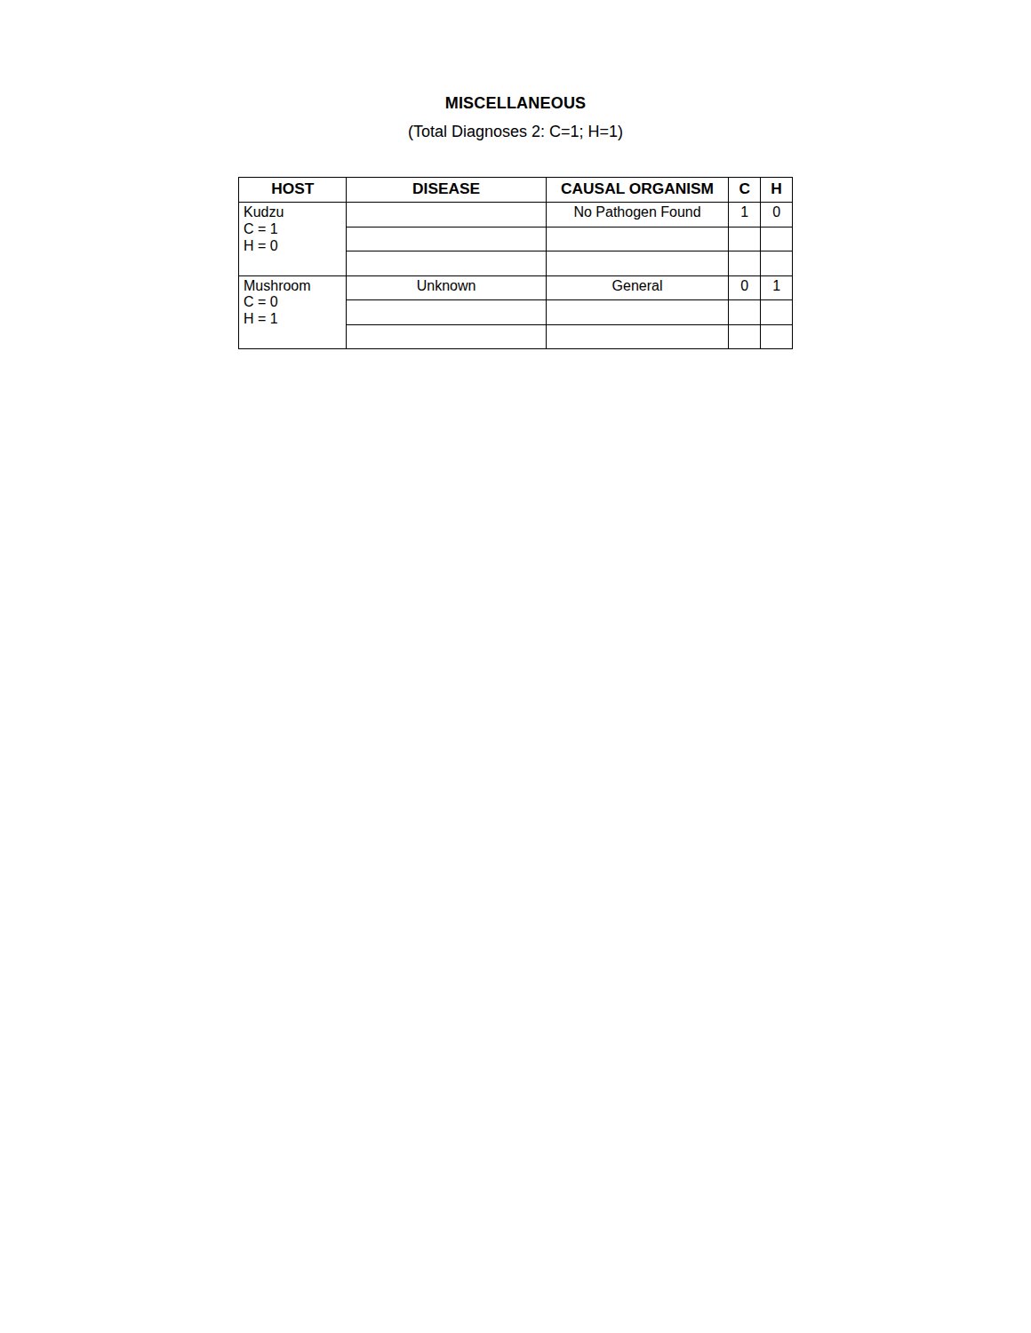MISCELLANEOUS
(Total Diagnoses 2: C=1; H=1)
| HOST | DISEASE | CAUSAL ORGANISM | C | H |
| --- | --- | --- | --- | --- |
| Kudzu C = 1 H = 0 | | No Pathogen Found | 1 | 0 |
| Mushroom C = 0 H = 1 | Unknown | General | 0 | 1 |